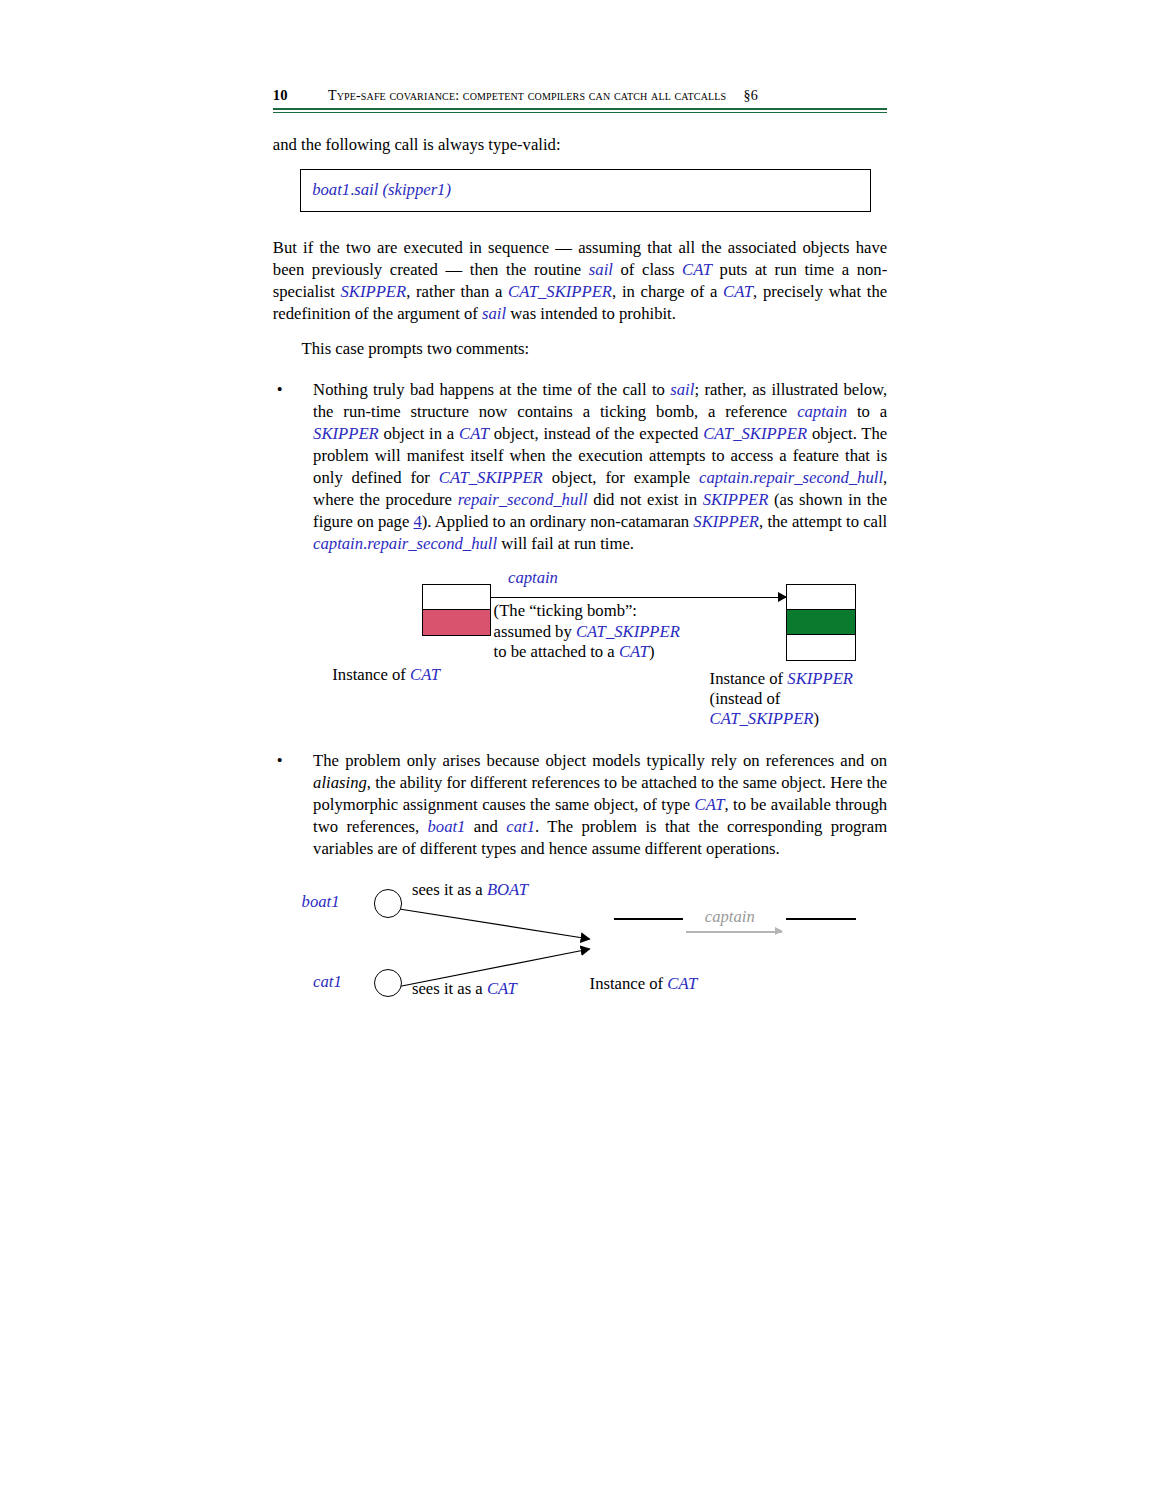10 Type-safe covariance: competent compilers can catch all catcalls §6
and the following call is always type-valid:
boat1. sail (skipper1)
But if the two are executed in sequence — assuming that all the associated objects have been previously created — then the routine sail of class CAT puts at run time a non-specialist SKIPPER, rather than a CAT_SKIPPER, in charge of a CAT, precisely what the redefinition of the argument of sail was intended to prohibit.
This case prompts two comments:
Nothing truly bad happens at the time of the call to sail; rather, as illustrated below, the run-time structure now contains a ticking bomb, a reference captain to a SKIPPER object in a CAT object, instead of the expected CAT_SKIPPER object. The problem will manifest itself when the execution attempts to access a feature that is only defined for CAT_SKIPPER object, for example captain. repair_second_hull, where the procedure repair_second_hull did not exist in SKIPPER (as shown in the figure on page 4). Applied to an ordinary non-catamaran SKIPPER, the attempt to call captain. repair_second_hull will fail at run time.
captain
(The “ticking bomb”:
assumed by CAT_SKIPPER
to be attached to a CAT)
Instance of CAT
Instance of SKIPPER
(instead of CAT_SKIPPER)
The problem only arises because object models typically rely on references and on aliasing, the ability for different references to be attached to the same object. Here the polymorphic assignment causes the same object, of type CAT, to be available through two references, boat1 and cat1. The problem is that the corresponding program variables are of different types and hence assume different operations.
boat1
sees it as a BOAT
cat1
sees it as a CAT
Instance of CAT
captain